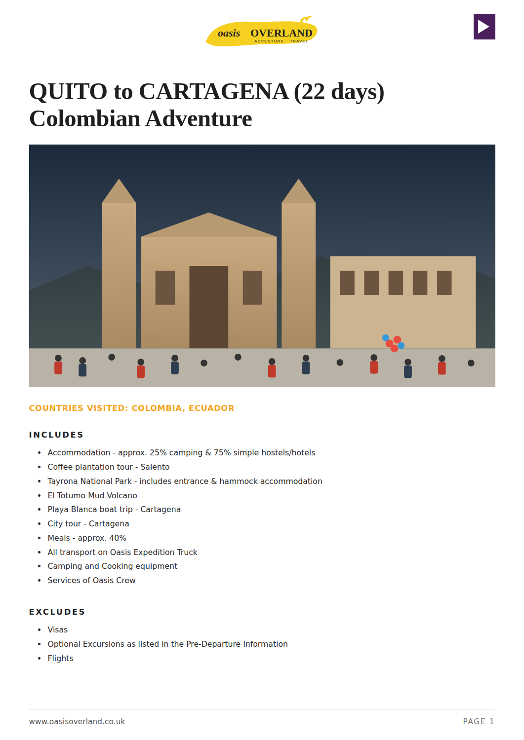oasis OVERLAND ADVENTURE TRAVEL
QUITO to CARTAGENA (22 days) Colombian Adventure
Countries visited: Colombia, Ecuador
Includes
Accommodation - approx. 25% camping & 75% simple hostels/hotels
Coffee plantation tour - Salento
Tayrona National Park - includes entrance & hammock accommodation
El Totumo Mud Volcano
Playa Blanca boat trip - Cartagena
City tour - Cartagena
Meals - approx. 40%
All transport on Oasis Expedition Truck
Camping and Cooking equipment
Services of Oasis Crew
Excludes
Visas
Optional Excursions as listed in the Pre-Departure Information
Flights
www.oasisoverland.co.uk Page 1